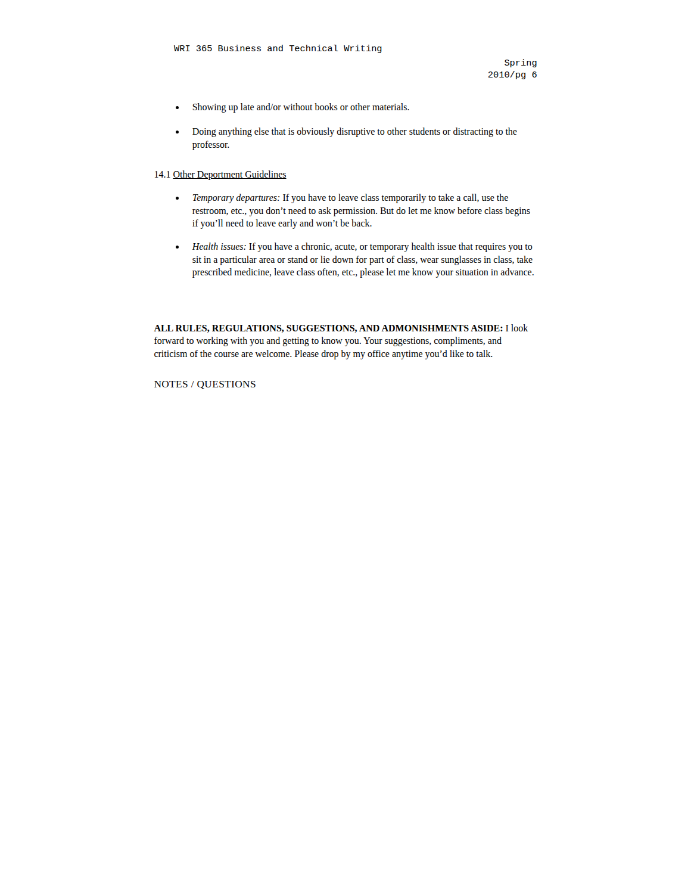WRI 365 Business and Technical Writing Spring
2010/pg 6
Showing up late and/or without books or other materials.
Doing anything else that is obviously disruptive to other students or distracting to the professor.
14.1 Other Deportment Guidelines
Temporary departures: If you have to leave class temporarily to take a call, use the restroom, etc., you don’t need to ask permission. But do let me know before class begins if you’ll need to leave early and won’t be back.
Health issues: If you have a chronic, acute, or temporary health issue that requires you to sit in a particular area or stand or lie down for part of class, wear sunglasses in class, take prescribed medicine, leave class often, etc., please let me know your situation in advance.
ALL RULES, REGULATIONS, SUGGESTIONS, AND ADMONISHMENTS ASIDE: I look forward to working with you and getting to know you. Your suggestions, compliments, and criticism of the course are welcome. Please drop by my office anytime you’d like to talk.
NOTES / QUESTIONS